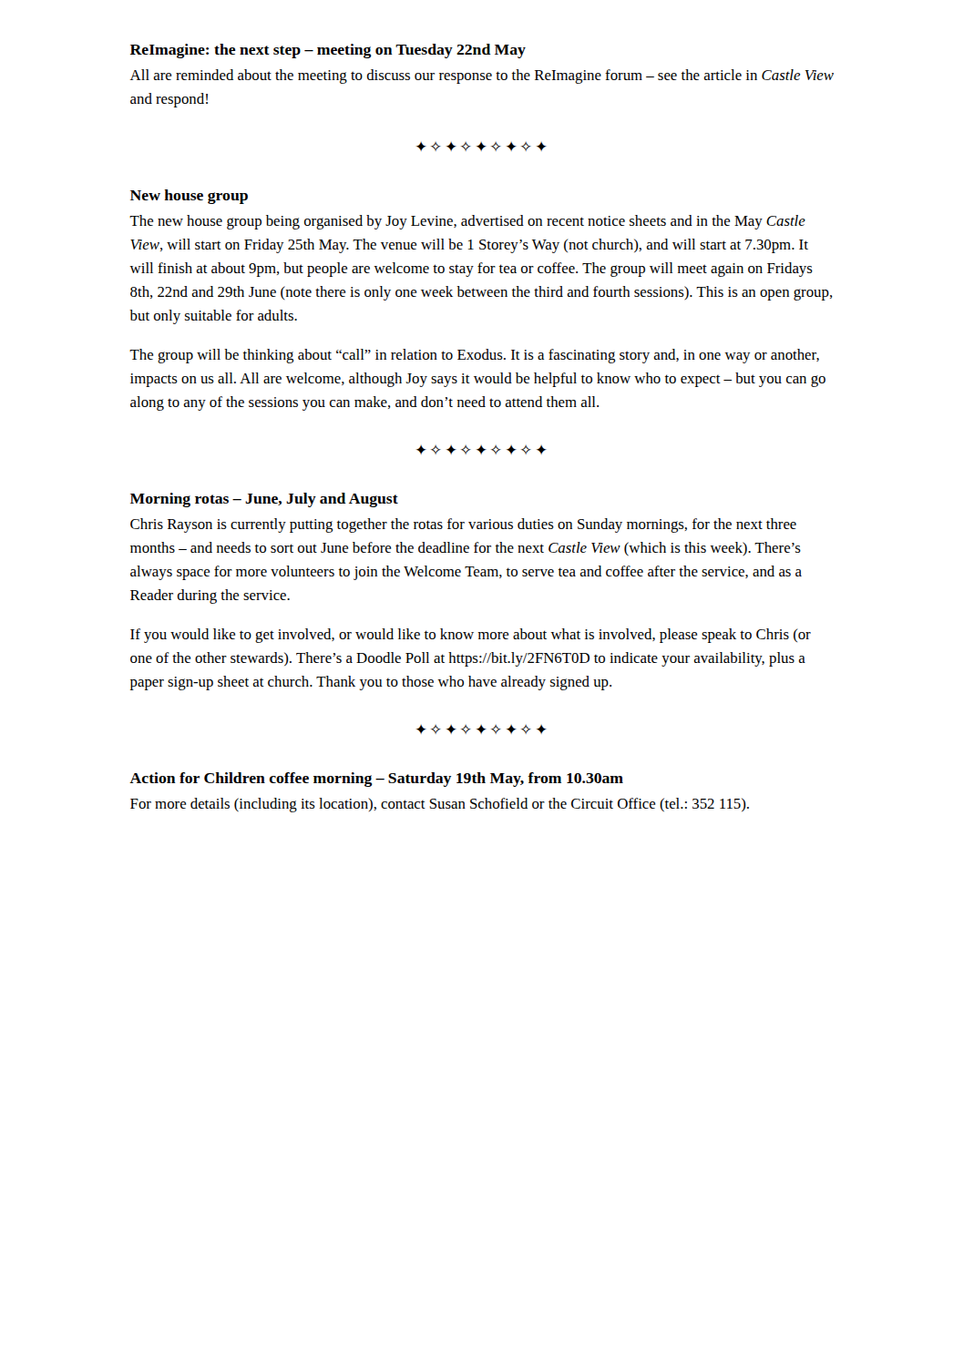ReImagine: the next step – meeting on Tuesday 22nd May
All are reminded about the meeting to discuss our response to the ReImagine forum – see the article in Castle View and respond!
✦✧✦✧✦✧✦✧✦
New house group
The new house group being organised by Joy Levine, advertised on recent notice sheets and in the May Castle View, will start on Friday 25th May. The venue will be 1 Storey’s Way (not church), and will start at 7.30pm. It will finish at about 9pm, but people are welcome to stay for tea or coffee. The group will meet again on Fridays 8th, 22nd and 29th June (note there is only one week between the third and fourth sessions). This is an open group, but only suitable for adults.
The group will be thinking about “call” in relation to Exodus. It is a fascinating story and, in one way or another, impacts on us all. All are welcome, although Joy says it would be helpful to know who to expect – but you can go along to any of the sessions you can make, and don’t need to attend them all.
✦✧✦✧✦✧✦✧✦
Morning rotas – June, July and August
Chris Rayson is currently putting together the rotas for various duties on Sunday mornings, for the next three months – and needs to sort out June before the deadline for the next Castle View (which is this week). There’s always space for more volunteers to join the Welcome Team, to serve tea and coffee after the service, and as a Reader during the service.
If you would like to get involved, or would like to know more about what is involved, please speak to Chris (or one of the other stewards). There’s a Doodle Poll at https://bit.ly/2FN6T0D to indicate your availability, plus a paper sign-up sheet at church. Thank you to those who have already signed up.
✦✧✦✧✦✧✦✧✦
Action for Children coffee morning – Saturday 19th May, from 10.30am
For more details (including its location), contact Susan Schofield or the Circuit Office (tel.: 352 115).